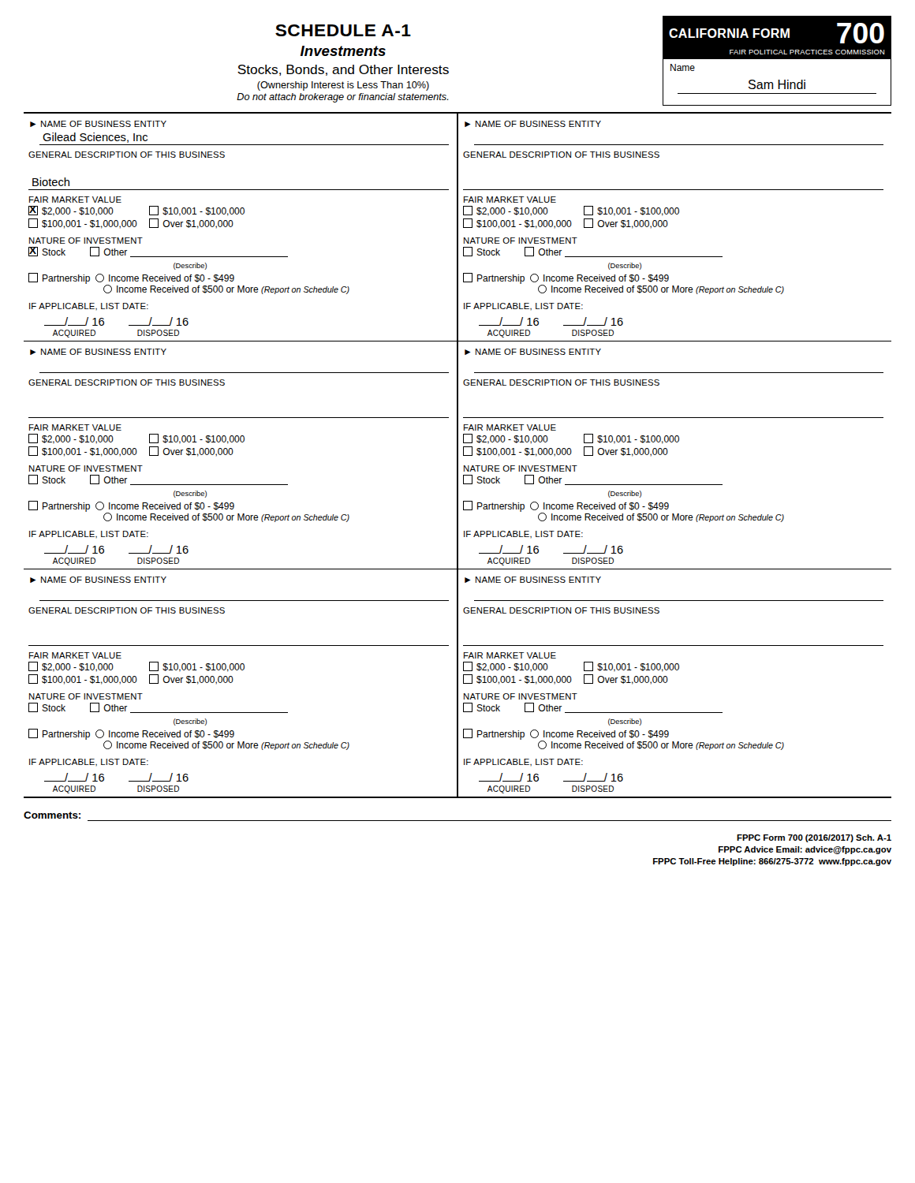SCHEDULE A-1
Investments
Stocks, Bonds, and Other Interests
(Ownership Interest is Less Than 10%)
Do not attach brokerage or financial statements.
CALIFORNIA FORM 700
FAIR POLITICAL PRACTICES COMMISSION
Name
Sam Hindi
| ► NAME OF BUSINESS ENTITY Gilead Sciences, Inc GENERAL DESCRIPTION OF THIS BUSINESS Biotech FAIR MARKET VALUE $2,000 - $10,000 $10,001 - $100,000 $100,001 - $1,000,000 Over $1,000,000 NATURE OF INVESTMENT Stock Other (Describe) Partnership Income Received of $0 - $499 Income Received of $500 or More (Report on Schedule C) IF APPLICABLE, LIST DATE: / / 16 ACQUIRED / / 16 DISPOSED | ► NAME OF BUSINESS ENTITY GENERAL DESCRIPTION OF THIS BUSINESS FAIR MARKET VALUE $2,000 - $10,000 $10,001 - $100,000 $100,001 - $1,000,000 Over $1,000,000 NATURE OF INVESTMENT Stock Other (Describe) Partnership Income Received of $0 - $499 Income Received of $500 or More (Report on Schedule C) IF APPLICABLE, LIST DATE: / / 16 ACQUIRED / / 16 DISPOSED |
| ► NAME OF BUSINESS ENTITY GENERAL DESCRIPTION OF THIS BUSINESS FAIR MARKET VALUE $2,000 - $10,000 $10,001 - $100,000 $100,001 - $1,000,000 Over $1,000,000 NATURE OF INVESTMENT Stock Other (Describe) Partnership Income Received of $0 - $499 Income Received of $500 or More (Report on Schedule C) IF APPLICABLE, LIST DATE: / / 16 ACQUIRED / / 16 DISPOSED | ► NAME OF BUSINESS ENTITY GENERAL DESCRIPTION OF THIS BUSINESS FAIR MARKET VALUE $2,000 - $10,000 $10,001 - $100,000 $100,001 - $1,000,000 Over $1,000,000 NATURE OF INVESTMENT Stock Other (Describe) Partnership Income Received of $0 - $499 Income Received of $500 or More (Report on Schedule C) IF APPLICABLE, LIST DATE: / / 16 ACQUIRED / / 16 DISPOSED |
| ► NAME OF BUSINESS ENTITY GENERAL DESCRIPTION OF THIS BUSINESS FAIR MARKET VALUE $2,000 - $10,000 $10,001 - $100,000 $100,001 - $1,000,000 Over $1,000,000 NATURE OF INVESTMENT Stock Other (Describe) Partnership Income Received of $0 - $499 Income Received of $500 or More (Report on Schedule C) IF APPLICABLE, LIST DATE: / / 16 ACQUIRED / / 16 DISPOSED | ► NAME OF BUSINESS ENTITY GENERAL DESCRIPTION OF THIS BUSINESS FAIR MARKET VALUE $2,000 - $10,000 $10,001 - $100,000 $100,001 - $1,000,000 Over $1,000,000 NATURE OF INVESTMENT Stock Other (Describe) Partnership Income Received of $0 - $499 Income Received of $500 or More (Report on Schedule C) IF APPLICABLE, LIST DATE: / / 16 ACQUIRED / / 16 DISPOSED |
Comments:
FPPC Form 700 (2016/2017) Sch. A-1
FPPC Advice Email: advice@fppc.ca.gov
FPPC Toll-Free Helpline: 866/275-3772 www.fppc.ca.gov